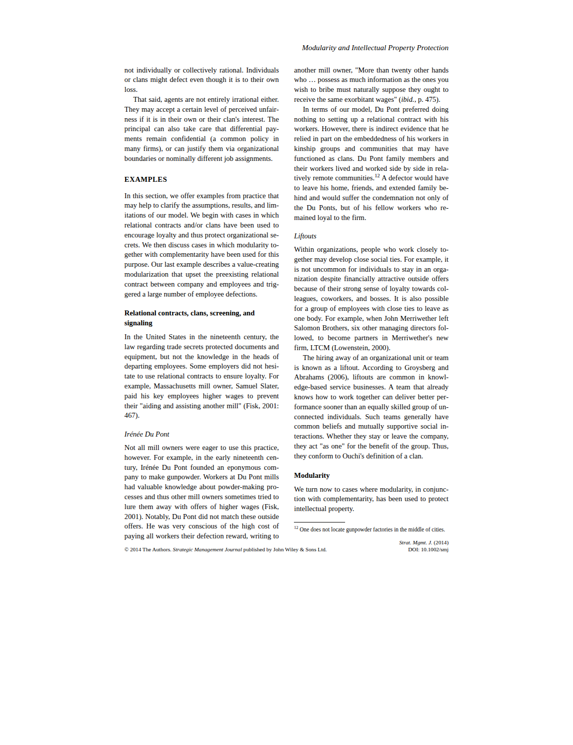Modularity and Intellectual Property Protection
not individually or collectively rational. Individuals or clans might defect even though it is to their own loss.
That said, agents are not entirely irrational either. They may accept a certain level of perceived unfairness if it is in their own or their clan's interest. The principal can also take care that differential payments remain confidential (a common policy in many firms), or can justify them via organizational boundaries or nominally different job assignments.
EXAMPLES
In this section, we offer examples from practice that may help to clarify the assumptions, results, and limitations of our model. We begin with cases in which relational contracts and/or clans have been used to encourage loyalty and thus protect organizational secrets. We then discuss cases in which modularity together with complementarity have been used for this purpose. Our last example describes a value-creating modularization that upset the preexisting relational contract between company and employees and triggered a large number of employee defections.
Relational contracts, clans, screening, and signaling
In the United States in the nineteenth century, the law regarding trade secrets protected documents and equipment, but not the knowledge in the heads of departing employees. Some employers did not hesitate to use relational contracts to ensure loyalty. For example, Massachusetts mill owner, Samuel Slater, paid his key employees higher wages to prevent their "aiding and assisting another mill" (Fisk, 2001: 467).
Irénée Du Pont
Not all mill owners were eager to use this practice, however. For example, in the early nineteenth century, Irénée Du Pont founded an eponymous company to make gunpowder. Workers at Du Pont mills had valuable knowledge about powder-making processes and thus other mill owners sometimes tried to lure them away with offers of higher wages (Fisk, 2001). Notably, Du Pont did not match these outside offers. He was very conscious of the high cost of paying all workers their defection reward, writing to another mill owner, "More than twenty other hands who … possess as much information as the ones you wish to bribe must naturally suppose they ought to receive the same exorbitant wages" (ibid., p. 475).
In terms of our model, Du Pont preferred doing nothing to setting up a relational contract with his workers. However, there is indirect evidence that he relied in part on the embeddedness of his workers in kinship groups and communities that may have functioned as clans. Du Pont family members and their workers lived and worked side by side in relatively remote communities.12 A defector would have to leave his home, friends, and extended family behind and would suffer the condemnation not only of the Du Ponts, but of his fellow workers who remained loyal to the firm.
Liftouts
Within organizations, people who work closely together may develop close social ties. For example, it is not uncommon for individuals to stay in an organization despite financially attractive outside offers because of their strong sense of loyalty towards colleagues, coworkers, and bosses. It is also possible for a group of employees with close ties to leave as one body. For example, when John Merriwether left Salomon Brothers, six other managing directors followed, to become partners in Merriwether's new firm, LTCM (Lowenstein, 2000).
The hiring away of an organizational unit or team is known as a liftout. According to Groysberg and Abrahams (2006), liftouts are common in knowledge-based service businesses. A team that already knows how to work together can deliver better performance sooner than an equally skilled group of unconnected individuals. Such teams generally have common beliefs and mutually supportive social interactions. Whether they stay or leave the company, they act "as one" for the benefit of the group. Thus, they conform to Ouchi's definition of a clan.
Modularity
We turn now to cases where modularity, in conjunction with complementarity, has been used to protect intellectual property.
12 One does not locate gunpowder factories in the middle of cities.
© 2014 The Authors. Strategic Management Journal published by John Wiley & Sons Ltd.
Strat. Mgmt. J. (2014)
DOI: 10.1002/smj